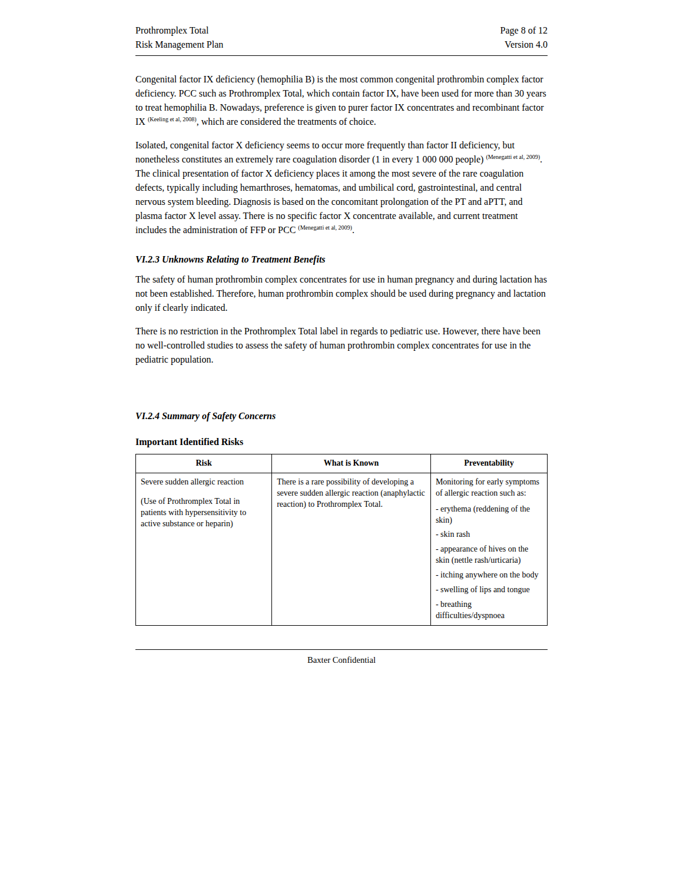Prothromplex Total
Risk Management Plan
Page 8 of 12
Version 4.0
Congenital factor IX deficiency (hemophilia B) is the most common congenital prothrombin complex factor deficiency. PCC such as Prothromplex Total, which contain factor IX, have been used for more than 30 years to treat hemophilia B. Nowadays, preference is given to purer factor IX concentrates and recombinant factor IX (Keeling et al, 2008), which are considered the treatments of choice.
Isolated, congenital factor X deficiency seems to occur more frequently than factor II deficiency, but nonetheless constitutes an extremely rare coagulation disorder (1 in every 1 000 000 people) (Menegatti et al, 2009). The clinical presentation of factor X deficiency places it among the most severe of the rare coagulation defects, typically including hemarthroses, hematomas, and umbilical cord, gastrointestinal, and central nervous system bleeding. Diagnosis is based on the concomitant prolongation of the PT and aPTT, and plasma factor X level assay. There is no specific factor X concentrate available, and current treatment includes the administration of FFP or PCC (Menegatti et al, 2009).
VI.2.3 Unknowns Relating to Treatment Benefits
The safety of human prothrombin complex concentrates for use in human pregnancy and during lactation has not been established. Therefore, human prothrombin complex should be used during pregnancy and lactation only if clearly indicated.
There is no restriction in the Prothromplex Total label in regards to pediatric use. However, there have been no well-controlled studies to assess the safety of human prothrombin complex concentrates for use in the pediatric population.
VI.2.4 Summary of Safety Concerns
Important Identified Risks
| Risk | What is Known | Preventability |
| --- | --- | --- |
| Severe sudden allergic reaction (Use of Prothromplex Total in patients with hypersensitivity to active substance or heparin) | There is a rare possibility of developing a severe sudden allergic reaction (anaphylactic reaction) to Prothromplex Total. | Monitoring for early symptoms of allergic reaction such as: - erythema (reddening of the skin) - skin rash - appearance of hives on the skin (nettle rash/urticaria) - itching anywhere on the body - swelling of lips and tongue - breathing difficulties/dyspnoea |
Baxter Confidential